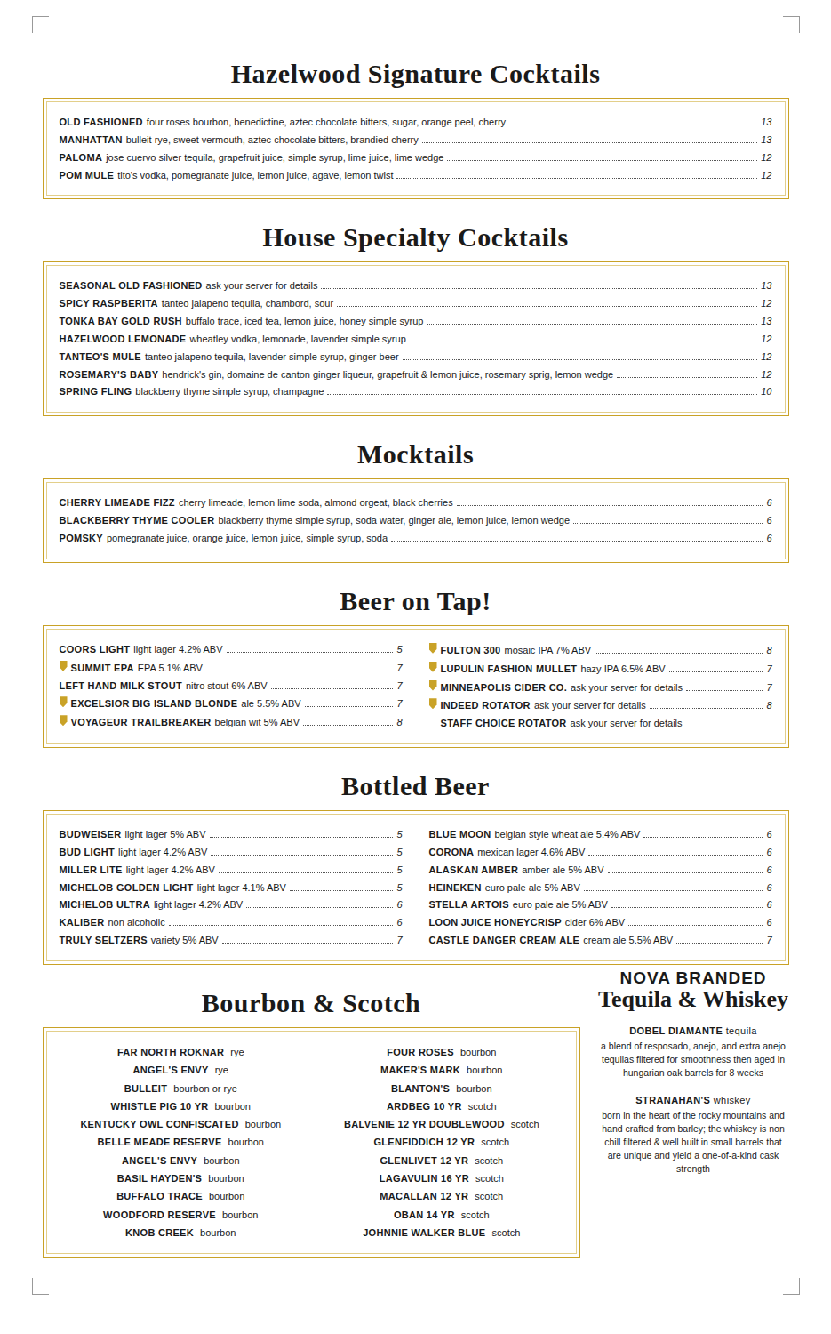Hazelwood Signature Cocktails
OLD FASHIONED four roses bourbon, benedictine, aztec chocolate bitters, sugar, orange peel, cherry 13
MANHATTAN bulleit rye, sweet vermouth, aztec chocolate bitters, brandied cherry 13
PALOMA jose cuervo silver tequila, grapefruit juice, simple syrup, lime juice, lime wedge 12
POM MULE tito's vodka, pomegranate juice, lemon juice, agave, lemon twist 12
House Specialty Cocktails
SEASONAL OLD FASHIONED ask your server for details 13
SPICY RASPBERITA tanteo jalapeno tequila, chambord, sour 12
TONKA BAY GOLD RUSH buffalo trace, iced tea, lemon juice, honey simple syrup 13
HAZELWOOD LEMONADE wheatley vodka, lemonade, lavender simple syrup 12
TANTEO'S MULE tanteo jalapeno tequila, lavender simple syrup, ginger beer 12
ROSEMARY'S BABY hendrick's gin, domaine de canton ginger liqueur, grapefruit & lemon juice, rosemary sprig, lemon wedge 12
SPRING FLING blackberry thyme simple syrup, champagne 10
Mocktails
CHERRY LIMEADE FIZZ cherry limeade, lemon lime soda, almond orgeat, black cherries 6
BLACKBERRY THYME COOLER blackberry thyme simple syrup, soda water, ginger ale, lemon juice, lemon wedge 6
POMSKY pomegranate juice, orange juice, lemon juice, simple syrup, soda 6
Beer on Tap!
COORS LIGHT light lager 4.2% ABV 5
SUMMIT EPA EPA 5.1% ABV 7
LEFT HAND MILK STOUT nitro stout 6% ABV 7
EXCELSIOR BIG ISLAND BLONDE ale 5.5% ABV 7
VOYAGEUR TRAILBREAKER belgian wit 5% ABV 8
FULTON 300 mosaic IPA 7% ABV 8
LUPULIN FASHION MULLET hazy IPA 6.5% ABV 7
MINNEAPOLIS CIDER CO. ask your server for details 7
INDEED ROTATOR ask your server for details 8
STAFF CHOICE ROTATOR ask your server for details
Bottled Beer
BUDWEISER light lager 5% ABV 5
BUD LIGHT light lager 4.2% ABV 5
MILLER LITE light lager 4.2% ABV 5
MICHELOB GOLDEN LIGHT light lager 4.1% ABV 5
MICHELOB ULTRA light lager 4.2% ABV 6
KALIBER non alcoholic 6
TRULY SELTZERS variety 5% ABV 7
BLUE MOON belgian style wheat ale 5.4% ABV 6
CORONA mexican lager 4.6% ABV 6
ALASKAN AMBER amber ale 5% ABV 6
HEINEKEN euro pale ale 5% ABV 6
STELLA ARTOIS euro pale ale 5% ABV 6
LOON JUICE HONEYCRISP cider 6% ABV 6
CASTLE DANGER CREAM ALE cream ale 5.5% ABV 7
Bourbon & Scotch
FAR NORTH ROKNAR rye
ANGEL'S ENVY rye
BULLEIT bourbon or rye
WHISTLE PIG 10 YR bourbon
KENTUCKY OWL CONFISCATED bourbon
BELLE MEADE RESERVE bourbon
ANGEL'S ENVY bourbon
BASIL HAYDEN'S bourbon
BUFFALO TRACE bourbon
WOODFORD RESERVE bourbon
KNOB CREEK bourbon
FOUR ROSES bourbon
MAKER'S MARK bourbon
BLANTON'S bourbon
ARDBEG 10 YR scotch
BALVENIE 12 YR DOUBLEWOOD scotch
GLENFIDDICH 12 YR scotch
GLENLIVET 12 YR scotch
LAGAVULIN 16 YR scotch
MACALLAN 12 YR scotch
OBAN 14 YR scotch
JOHNNIE WALKER BLUE scotch
NOVA BRANDED
Tequila & Whiskey
DOBEL DIAMANTE tequila
a blend of resposado, anejo, and extra anejo tequilas filtered for smoothness then aged in hungarian oak barrels for 8 weeks
STRANAHAN'S whiskey
born in the heart of the rocky mountains and hand crafted from barley; the whiskey is non chill filtered & well built in small barrels that are unique and yield a one-of-a-kind cask strength